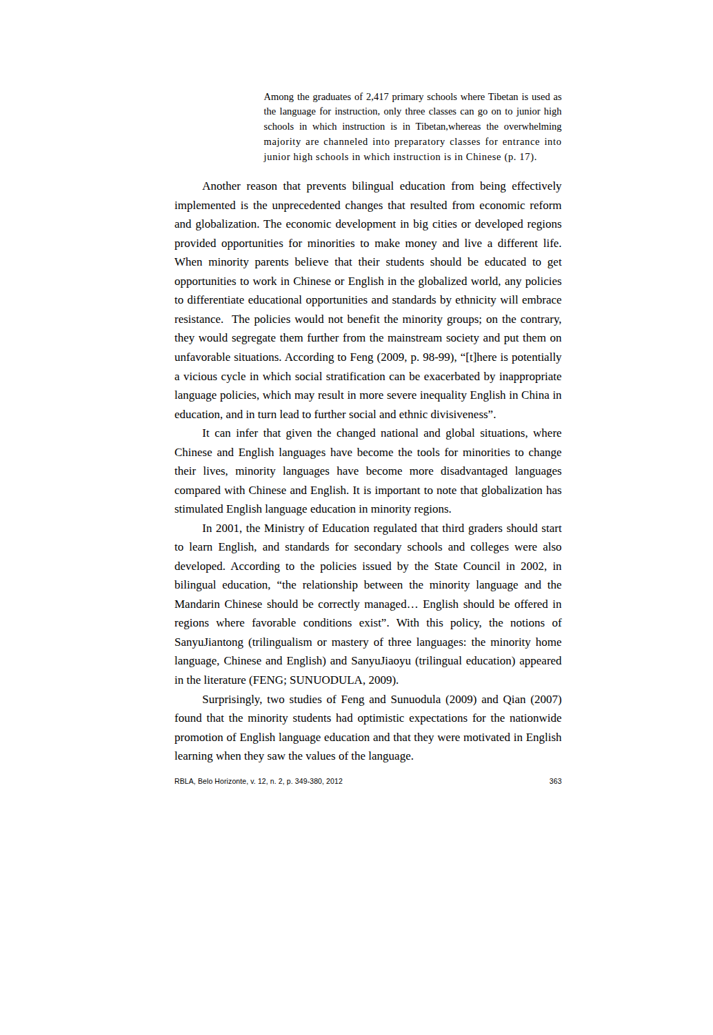Among the graduates of 2,417 primary schools where Tibetan is used as the language for instruction, only three classes can go on to junior high schools in which instruction is in Tibetan,whereas the overwhelming majority are channeled into preparatory classes for entrance into junior high schools in which instruction is in Chinese (p. 17).
Another reason that prevents bilingual education from being effectively implemented is the unprecedented changes that resulted from economic reform and globalization. The economic development in big cities or developed regions provided opportunities for minorities to make money and live a different life. When minority parents believe that their students should be educated to get opportunities to work in Chinese or English in the globalized world, any policies to differentiate educational opportunities and standards by ethnicity will embrace resistance. The policies would not benefit the minority groups; on the contrary, they would segregate them further from the mainstream society and put them on unfavorable situations. According to Feng (2009, p. 98-99), “[t]here is potentially a vicious cycle in which social stratification can be exacerbated by inappropriate language policies, which may result in more severe inequality English in China in education, and in turn lead to further social and ethnic divisiveness”.
It can infer that given the changed national and global situations, where Chinese and English languages have become the tools for minorities to change their lives, minority languages have become more disadvantaged languages compared with Chinese and English. It is important to note that globalization has stimulated English language education in minority regions.
In 2001, the Ministry of Education regulated that third graders should start to learn English, and standards for secondary schools and colleges were also developed. According to the policies issued by the State Council in 2002, in bilingual education, “the relationship between the minority language and the Mandarin Chinese should be correctly managed… English should be offered in regions where favorable conditions exist”. With this policy, the notions of SanyuJiantong (trilingualism or mastery of three languages: the minority home language, Chinese and English) and SanyuJiaoyu (trilingual education) appeared in the literature (FENG; SUNUODULA, 2009).
Surprisingly, two studies of Feng and Sunuodula (2009) and Qian (2007) found that the minority students had optimistic expectations for the nationwide promotion of English language education and that they were motivated in English learning when they saw the values of the language.
RBLA, Belo Horizonte, v. 12, n. 2, p. 349-380, 2012 363